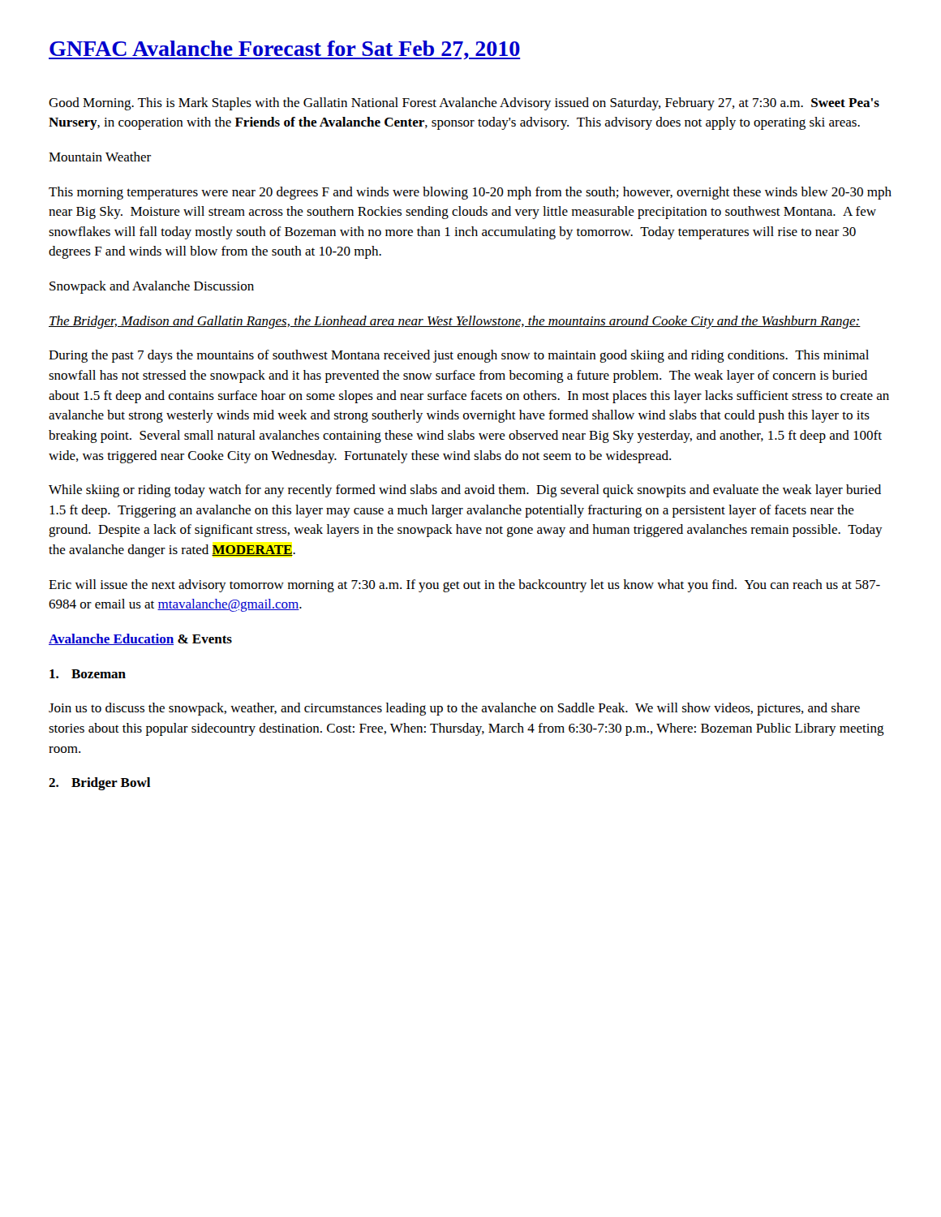GNFAC Avalanche Forecast for Sat Feb 27, 2010
Good Morning. This is Mark Staples with the Gallatin National Forest Avalanche Advisory issued on Saturday, February 27, at 7:30 a.m. Sweet Pea's Nursery, in cooperation with the Friends of the Avalanche Center, sponsor today's advisory. This advisory does not apply to operating ski areas.
Mountain Weather
This morning temperatures were near 20 degrees F and winds were blowing 10-20 mph from the south; however, overnight these winds blew 20-30 mph near Big Sky. Moisture will stream across the southern Rockies sending clouds and very little measurable precipitation to southwest Montana. A few snowflakes will fall today mostly south of Bozeman with no more than 1 inch accumulating by tomorrow. Today temperatures will rise to near 30 degrees F and winds will blow from the south at 10-20 mph.
Snowpack and Avalanche Discussion
The Bridger, Madison and Gallatin Ranges, the Lionhead area near West Yellowstone, the mountains around Cooke City and the Washburn Range:
During the past 7 days the mountains of southwest Montana received just enough snow to maintain good skiing and riding conditions. This minimal snowfall has not stressed the snowpack and it has prevented the snow surface from becoming a future problem. The weak layer of concern is buried about 1.5 ft deep and contains surface hoar on some slopes and near surface facets on others. In most places this layer lacks sufficient stress to create an avalanche but strong westerly winds mid week and strong southerly winds overnight have formed shallow wind slabs that could push this layer to its breaking point. Several small natural avalanches containing these wind slabs were observed near Big Sky yesterday, and another, 1.5 ft deep and 100ft wide, was triggered near Cooke City on Wednesday. Fortunately these wind slabs do not seem to be widespread.
While skiing or riding today watch for any recently formed wind slabs and avoid them. Dig several quick snowpits and evaluate the weak layer buried 1.5 ft deep. Triggering an avalanche on this layer may cause a much larger avalanche potentially fracturing on a persistent layer of facets near the ground. Despite a lack of significant stress, weak layers in the snowpack have not gone away and human triggered avalanches remain possible. Today the avalanche danger is rated MODERATE.
Eric will issue the next advisory tomorrow morning at 7:30 a.m. If you get out in the backcountry let us know what you find. You can reach us at 587-6984 or email us at mtavalanche@gmail.com.
Avalanche Education & Events
1. Bozeman
Join us to discuss the snowpack, weather, and circumstances leading up to the avalanche on Saddle Peak. We will show videos, pictures, and share stories about this popular sidecountry destination. Cost: Free, When: Thursday, March 4 from 6:30-7:30 p.m., Where: Bozeman Public Library meeting room.
2. Bridger Bowl